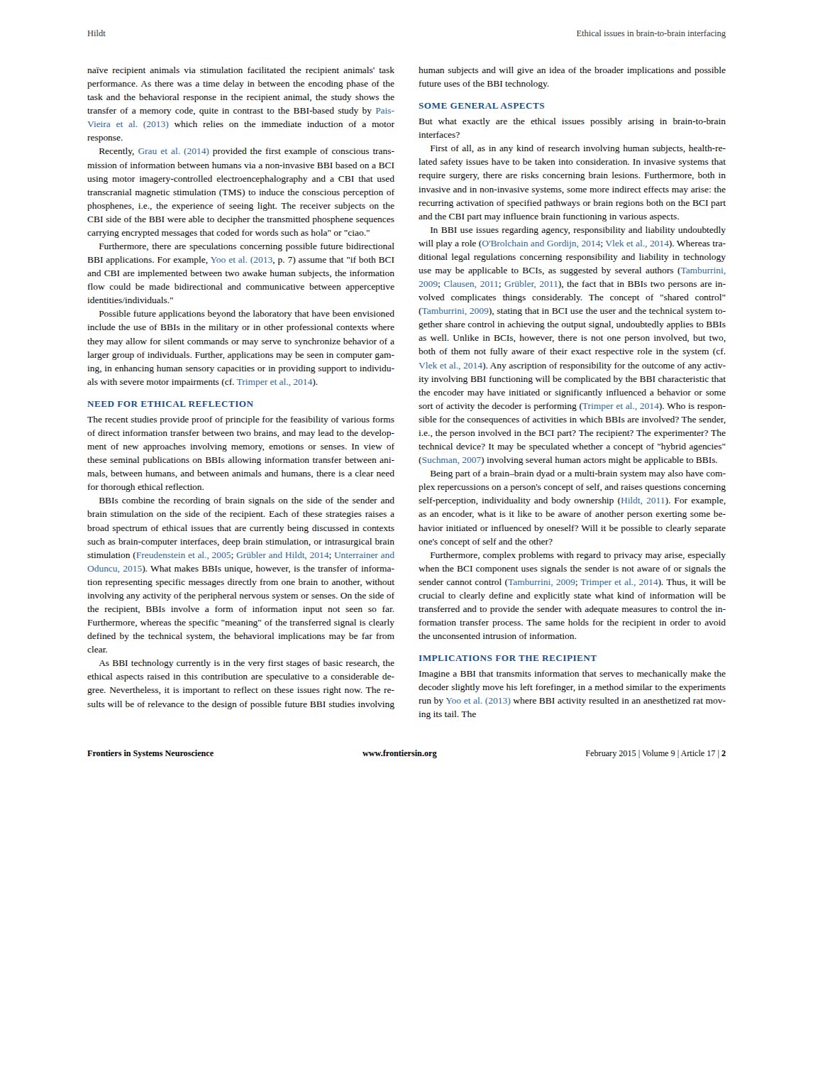Hildt
Ethical issues in brain-to-brain interfacing
naïve recipient animals via stimulation facilitated the recipient animals' task performance. As there was a time delay in between the encoding phase of the task and the behavioral response in the recipient animal, the study shows the transfer of a memory code, quite in contrast to the BBI-based study by Pais-Vieira et al. (2013) which relies on the immediate induction of a motor response.
Recently, Grau et al. (2014) provided the first example of conscious transmission of information between humans via a non-invasive BBI based on a BCI using motor imagery-controlled electroencephalography and a CBI that used transcranial magnetic stimulation (TMS) to induce the conscious perception of phosphenes, i.e., the experience of seeing light. The receiver subjects on the CBI side of the BBI were able to decipher the transmitted phosphene sequences carrying encrypted messages that coded for words such as hola" or "ciao."
Furthermore, there are speculations concerning possible future bidirectional BBI applications. For example, Yoo et al. (2013, p. 7) assume that "if both BCI and CBI are implemented between two awake human subjects, the information flow could be made bidirectional and communicative between apperceptive identities/individuals."
Possible future applications beyond the laboratory that have been envisioned include the use of BBIs in the military or in other professional contexts where they may allow for silent commands or may serve to synchronize behavior of a larger group of individuals. Further, applications may be seen in computer gaming, in enhancing human sensory capacities or in providing support to individuals with severe motor impairments (cf. Trimper et al., 2014).
Need for ethical reflection
The recent studies provide proof of principle for the feasibility of various forms of direct information transfer between two brains, and may lead to the development of new approaches involving memory, emotions or senses. In view of these seminal publications on BBIs allowing information transfer between animals, between humans, and between animals and humans, there is a clear need for thorough ethical reflection.
BBIs combine the recording of brain signals on the side of the sender and brain stimulation on the side of the recipient. Each of these strategies raises a broad spectrum of ethical issues that are currently being discussed in contexts such as brain-computer interfaces, deep brain stimulation, or intrasurgical brain stimulation (Freudenstein et al., 2005; Grübler and Hildt, 2014; Unterrainer and Oduncu, 2015). What makes BBIs unique, however, is the transfer of information representing specific messages directly from one brain to another, without involving any activity of the peripheral nervous system or senses. On the side of the recipient, BBIs involve a form of information input not seen so far. Furthermore, whereas the specific "meaning" of the transferred signal is clearly defined by the technical system, the behavioral implications may be far from clear.
As BBI technology currently is in the very first stages of basic research, the ethical aspects raised in this contribution are speculative to a considerable degree. Nevertheless, it is important to reflect on these issues right now. The results will be of relevance to the design of possible future BBI studies involving human subjects and will give an idea of the broader implications and possible future uses of the BBI technology.
Some general aspects
But what exactly are the ethical issues possibly arising in brain-to-brain interfaces?
First of all, as in any kind of research involving human subjects, health-related safety issues have to be taken into consideration. In invasive systems that require surgery, there are risks concerning brain lesions. Furthermore, both in invasive and in non-invasive systems, some more indirect effects may arise: the recurring activation of specified pathways or brain regions both on the BCI part and the CBI part may influence brain functioning in various aspects.
In BBI use issues regarding agency, responsibility and liability undoubtedly will play a role (O'Brolchain and Gordijn, 2014; Vlek et al., 2014). Whereas traditional legal regulations concerning responsibility and liability in technology use may be applicable to BCIs, as suggested by several authors (Tamburrini, 2009; Clausen, 2011; Grübler, 2011), the fact that in BBIs two persons are involved complicates things considerably. The concept of "shared control" (Tamburrini, 2009), stating that in BCI use the user and the technical system together share control in achieving the output signal, undoubtedly applies to BBIs as well. Unlike in BCIs, however, there is not one person involved, but two, both of them not fully aware of their exact respective role in the system (cf. Vlek et al., 2014). Any ascription of responsibility for the outcome of any activity involving BBI functioning will be complicated by the BBI characteristic that the encoder may have initiated or significantly influenced a behavior or some sort of activity the decoder is performing (Trimper et al., 2014). Who is responsible for the consequences of activities in which BBIs are involved? The sender, i.e., the person involved in the BCI part? The recipient? The experimenter? The technical device? It may be speculated whether a concept of "hybrid agencies" (Suchman, 2007) involving several human actors might be applicable to BBIs.
Being part of a brain–brain dyad or a multi-brain system may also have complex repercussions on a person's concept of self, and raises questions concerning self-perception, individuality and body ownership (Hildt, 2011). For example, as an encoder, what is it like to be aware of another person exerting some behavior initiated or influenced by oneself? Will it be possible to clearly separate one's concept of self and the other?
Furthermore, complex problems with regard to privacy may arise, especially when the BCI component uses signals the sender is not aware of or signals the sender cannot control (Tamburrini, 2009; Trimper et al., 2014). Thus, it will be crucial to clearly define and explicitly state what kind of information will be transferred and to provide the sender with adequate measures to control the information transfer process. The same holds for the recipient in order to avoid the unconsented intrusion of information.
Implications for the recipient
Imagine a BBI that transmits information that serves to mechanically make the decoder slightly move his left forefinger, in a method similar to the experiments run by Yoo et al. (2013) where BBI activity resulted in an anesthetized rat moving its tail. The
Frontiers in Systems Neuroscience
www.frontiersin.org
February 2015 | Volume 9 | Article 17 | 2